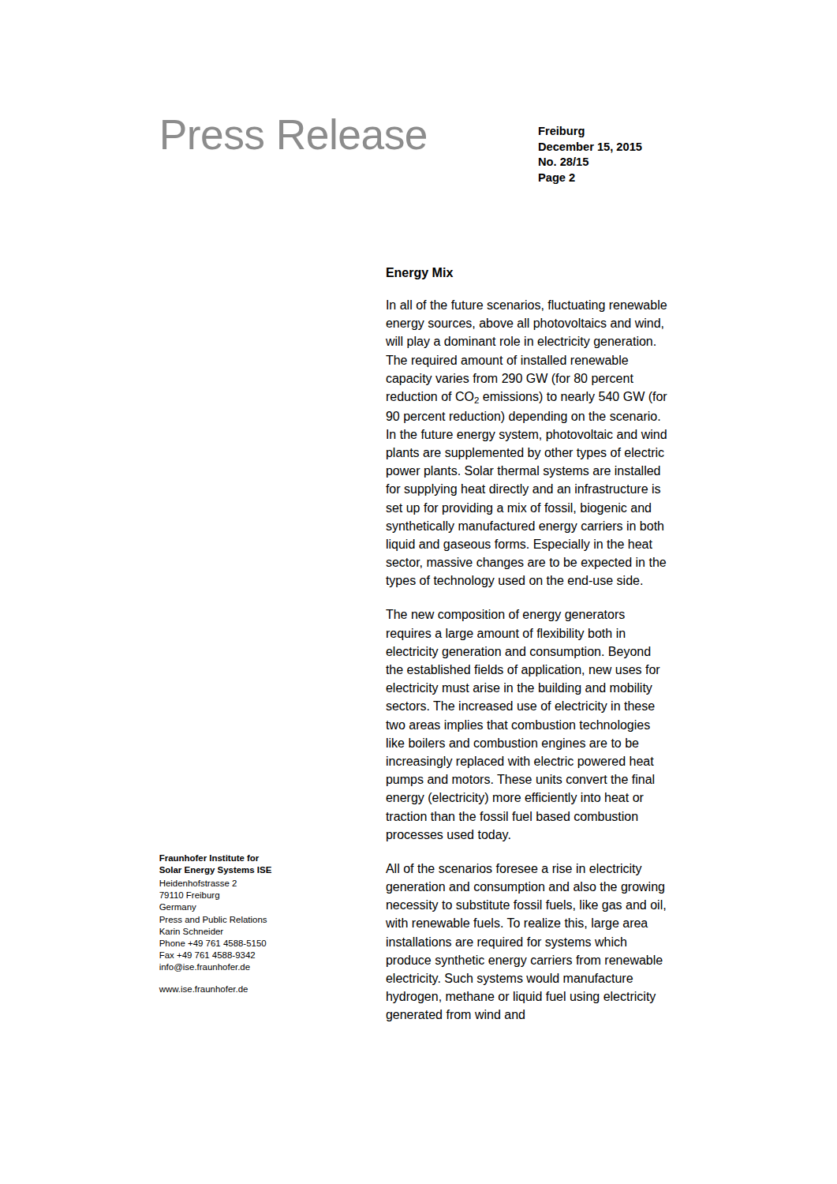Press Release
Freiburg
December 15, 2015
No. 28/15
Page 2
Energy Mix
In all of the future scenarios, fluctuating renewable energy sources, above all photovoltaics and wind, will play a dominant role in electricity generation. The required amount of installed renewable capacity varies from 290 GW (for 80 percent reduction of CO2 emissions) to nearly 540 GW (for 90 percent reduction) depending on the scenario. In the future energy system, photovoltaic and wind plants are supplemented by other types of electric power plants. Solar thermal systems are installed for supplying heat directly and an infrastructure is set up for providing a mix of fossil, biogenic and synthetically manufactured energy carriers in both liquid and gaseous forms. Especially in the heat sector, massive changes are to be expected in the types of technology used on the end-use side.
The new composition of energy generators requires a large amount of flexibility both in electricity generation and consumption. Beyond the established fields of application, new uses for electricity must arise in the building and mobility sectors. The increased use of electricity in these two areas implies that combustion technologies like boilers and combustion engines are to be increasingly replaced with electric powered heat pumps and motors. These units convert the final energy (electricity) more efficiently into heat or traction than the fossil fuel based combustion processes used today.
All of the scenarios foresee a rise in electricity generation and consumption and also the growing necessity to substitute fossil fuels, like gas and oil, with renewable fuels. To realize this, large area installations are required for systems which produce synthetic energy carriers from renewable electricity. Such systems would manufacture hydrogen, methane or liquid fuel using electricity generated from wind and
Fraunhofer Institute for
Solar Energy Systems ISE
Heidenhofstrasse 2
79110 Freiburg
Germany
Press and Public Relations
Karin Schneider
Phone +49 761 4588-5150
Fax +49 761 4588-9342
info@ise.fraunhofer.de
www.ise.fraunhofer.de